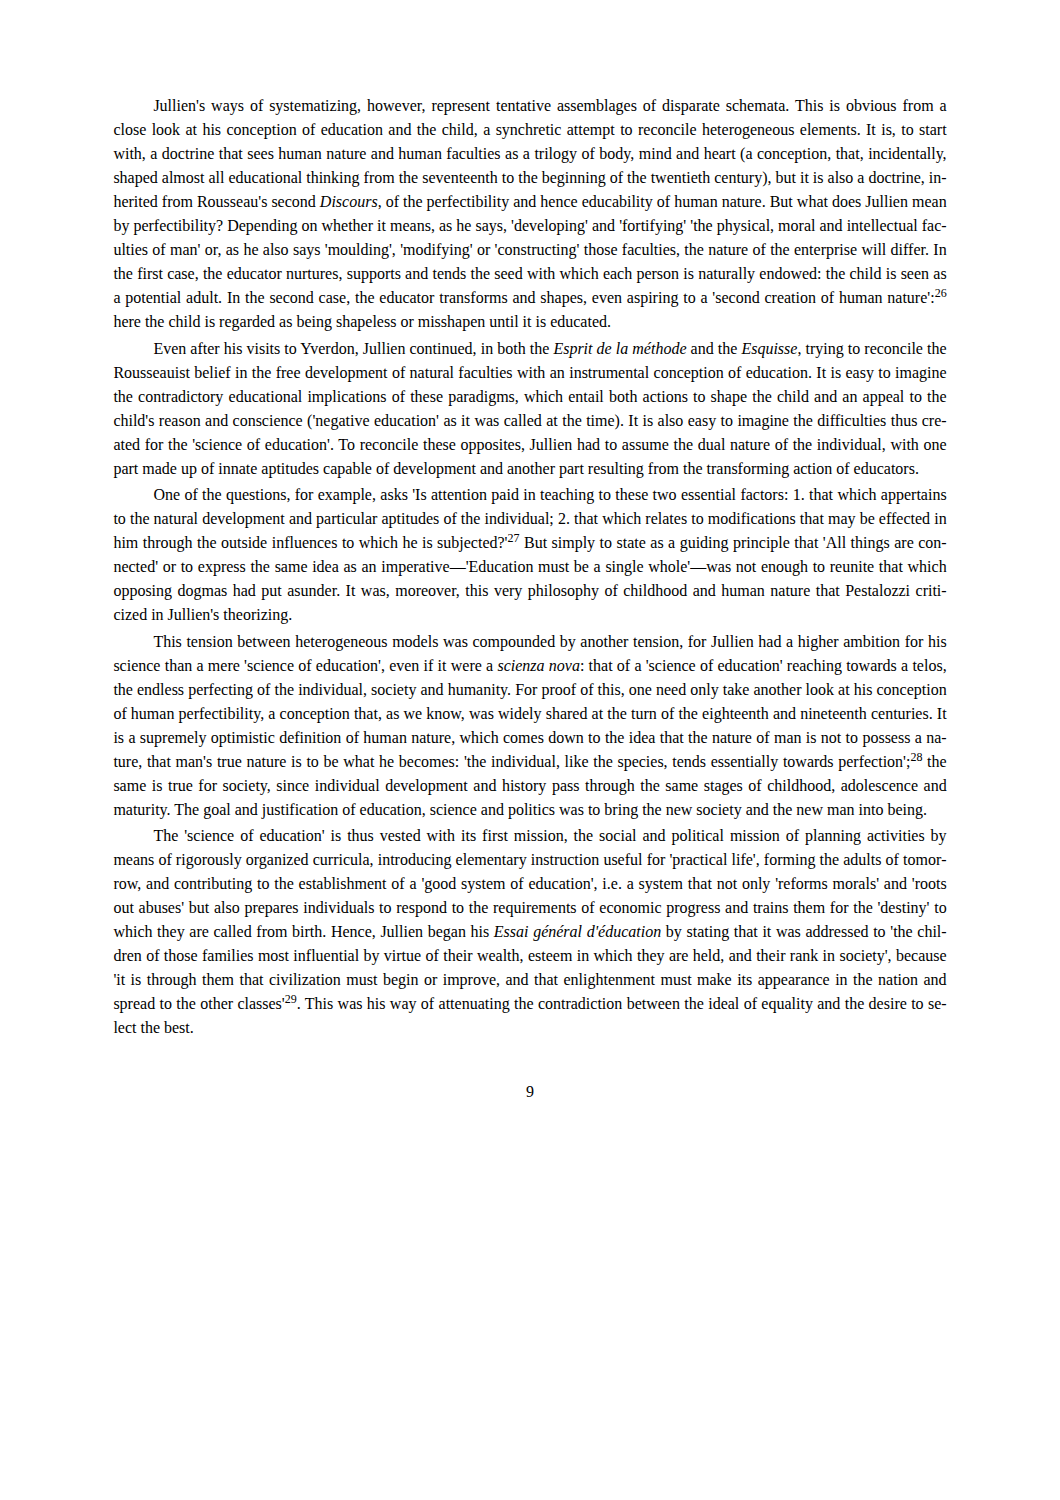Jullien's ways of systematizing, however, represent tentative assemblages of disparate schemata. This is obvious from a close look at his conception of education and the child, a synchretic attempt to reconcile heterogeneous elements. It is, to start with, a doctrine that sees human nature and human faculties as a trilogy of body, mind and heart (a conception, that, incidentally, shaped almost all educational thinking from the seventeenth to the beginning of the twentieth century), but it is also a doctrine, inherited from Rousseau's second Discours, of the perfectibility and hence educability of human nature. But what does Jullien mean by perfectibility? Depending on whether it means, as he says, 'developing' and 'fortifying' 'the physical, moral and intellectual faculties of man' or, as he also says 'moulding', 'modifying' or 'constructing' those faculties, the nature of the enterprise will differ. In the first case, the educator nurtures, supports and tends the seed with which each person is naturally endowed: the child is seen as a potential adult. In the second case, the educator transforms and shapes, even aspiring to a 'second creation of human nature':26 here the child is regarded as being shapeless or misshapen until it is educated.
Even after his visits to Yverdon, Jullien continued, in both the Esprit de la méthode and the Esquisse, trying to reconcile the Rousseauist belief in the free development of natural faculties with an instrumental conception of education. It is easy to imagine the contradictory educational implications of these paradigms, which entail both actions to shape the child and an appeal to the child's reason and conscience ('negative education' as it was called at the time). It is also easy to imagine the difficulties thus created for the 'science of education'. To reconcile these opposites, Jullien had to assume the dual nature of the individual, with one part made up of innate aptitudes capable of development and another part resulting from the transforming action of educators.
One of the questions, for example, asks 'Is attention paid in teaching to these two essential factors: 1. that which appertains to the natural development and particular aptitudes of the individual; 2. that which relates to modifications that may be effected in him through the outside influences to which he is subjected?'27 But simply to state as a guiding principle that 'All things are connected' or to express the same idea as an imperative—'Education must be a single whole'—was not enough to reunite that which opposing dogmas had put asunder. It was, moreover, this very philosophy of childhood and human nature that Pestalozzi criticized in Jullien's theorizing.
This tension between heterogeneous models was compounded by another tension, for Jullien had a higher ambition for his science than a mere 'science of education', even if it were a scienza nova: that of a 'science of education' reaching towards a telos, the endless perfecting of the individual, society and humanity. For proof of this, one need only take another look at his conception of human perfectibility, a conception that, as we know, was widely shared at the turn of the eighteenth and nineteenth centuries. It is a supremely optimistic definition of human nature, which comes down to the idea that the nature of man is not to possess a nature, that man's true nature is to be what he becomes: 'the individual, like the species, tends essentially towards perfection';28 the same is true for society, since individual development and history pass through the same stages of childhood, adolescence and maturity. The goal and justification of education, science and politics was to bring the new society and the new man into being.
The 'science of education' is thus vested with its first mission, the social and political mission of planning activities by means of rigorously organized curricula, introducing elementary instruction useful for 'practical life', forming the adults of tomorrow, and contributing to the establishment of a 'good system of education', i.e. a system that not only 'reforms morals' and 'roots out abuses' but also prepares individuals to respond to the requirements of economic progress and trains them for the 'destiny' to which they are called from birth. Hence, Jullien began his Essai général d'éducation by stating that it was addressed to 'the children of those families most influential by virtue of their wealth, esteem in which they are held, and their rank in society', because 'it is through them that civilization must begin or improve, and that enlightenment must make its appearance in the nation and spread to the other classes'29. This was his way of attenuating the contradiction between the ideal of equality and the desire to select the best.
9